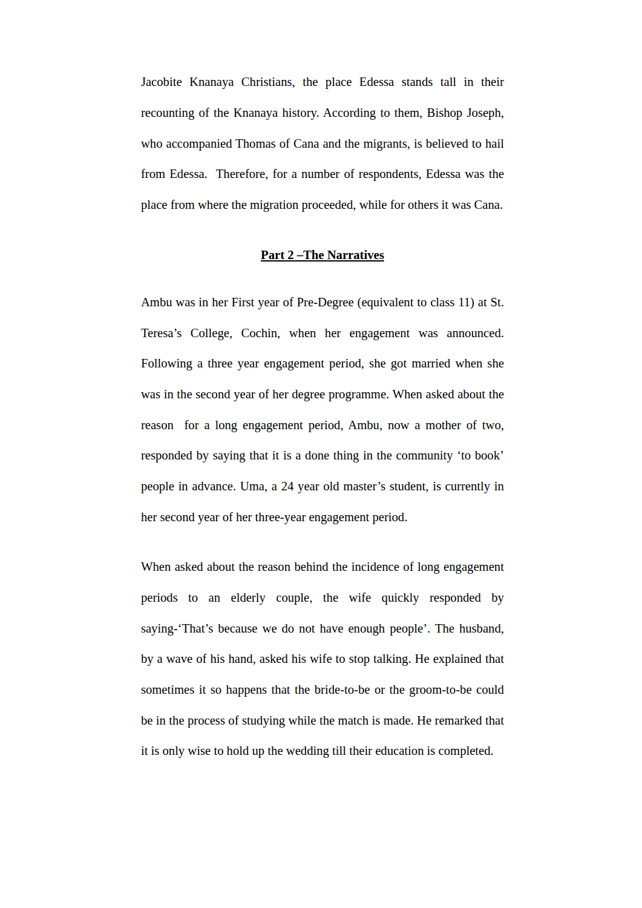Jacobite Knanaya Christians, the place Edessa stands tall in their recounting of the Knanaya history. According to them, Bishop Joseph, who accompanied Thomas of Cana and the migrants, is believed to hail from Edessa. Therefore, for a number of respondents, Edessa was the place from where the migration proceeded, while for others it was Cana.
Part 2 –The Narratives
Ambu was in her First year of Pre-Degree (equivalent to class 11) at St. Teresa’s College, Cochin, when her engagement was announced. Following a three year engagement period, she got married when she was in the second year of her degree programme. When asked about the reason for a long engagement period, Ambu, now a mother of two, responded by saying that it is a done thing in the community ‘to book’ people in advance. Uma, a 24 year old master’s student, is currently in her second year of her three-year engagement period.
When asked about the reason behind the incidence of long engagement periods to an elderly couple, the wife quickly responded by saying-‘That’s because we do not have enough people’. The husband, by a wave of his hand, asked his wife to stop talking. He explained that sometimes it so happens that the bride-to-be or the groom-to-be could be in the process of studying while the match is made. He remarked that it is only wise to hold up the wedding till their education is completed.